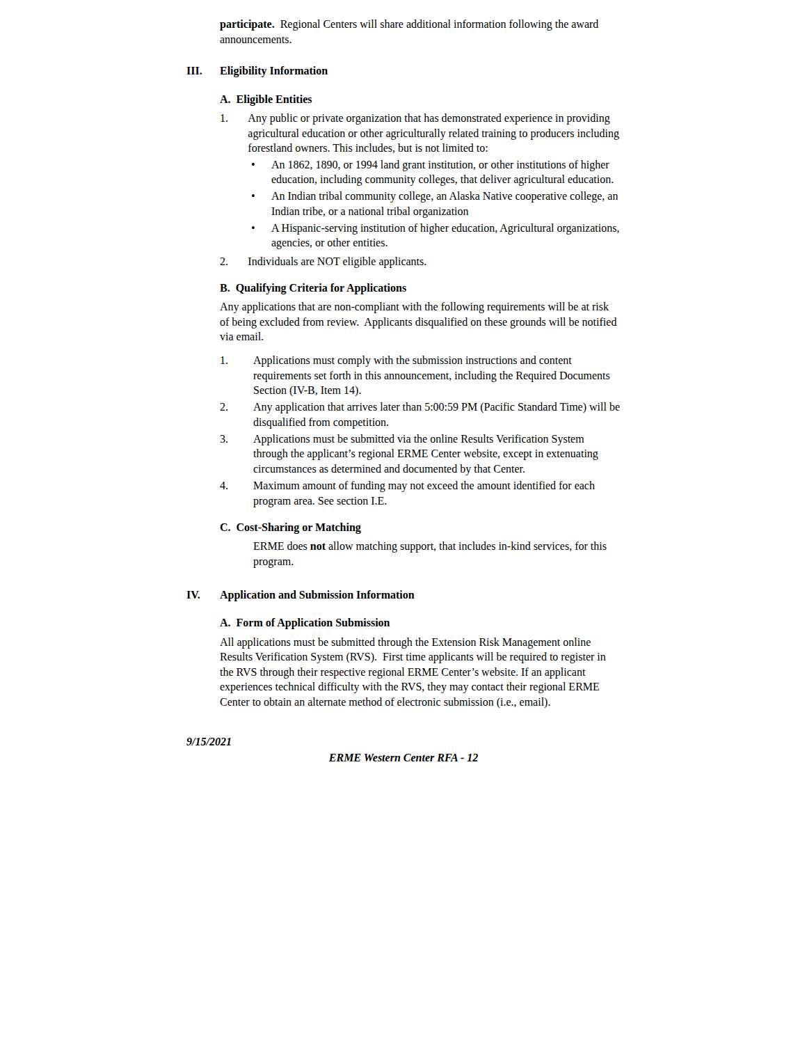participate. Regional Centers will share additional information following the award announcements.
III. Eligibility Information
A. Eligible Entities
1. Any public or private organization that has demonstrated experience in providing agricultural education or other agriculturally related training to producers including forestland owners. This includes, but is not limited to:
•An 1862, 1890, or 1994 land grant institution, or other institutions of higher education, including community colleges, that deliver agricultural education.
•An Indian tribal community college, an Alaska Native cooperative college, an Indian tribe, or a national tribal organization
•A Hispanic-serving institution of higher education, Agricultural organizations, agencies, or other entities.
2. Individuals are NOT eligible applicants.
B. Qualifying Criteria for Applications
Any applications that are non-compliant with the following requirements will be at risk of being excluded from review. Applicants disqualified on these grounds will be notified via email.
1. Applications must comply with the submission instructions and content requirements set forth in this announcement, including the Required Documents Section (IV-B, Item 14).
2. Any application that arrives later than 5:00:59 PM (Pacific Standard Time) will be disqualified from competition.
3. Applications must be submitted via the online Results Verification System through the applicant’s regional ERME Center website, except in extenuating circumstances as determined and documented by that Center.
4. Maximum amount of funding may not exceed the amount identified for each program area. See section I.E.
C. Cost-Sharing or Matching
ERME does not allow matching support, that includes in-kind services, for this program.
IV. Application and Submission Information
A. Form of Application Submission
All applications must be submitted through the Extension Risk Management online Results Verification System (RVS). First time applicants will be required to register in the RVS through their respective regional ERME Center’s website. If an applicant experiences technical difficulty with the RVS, they may contact their regional ERME Center to obtain an alternate method of electronic submission (i.e., email).
9/15/2021
ERME Western Center RFA - 12